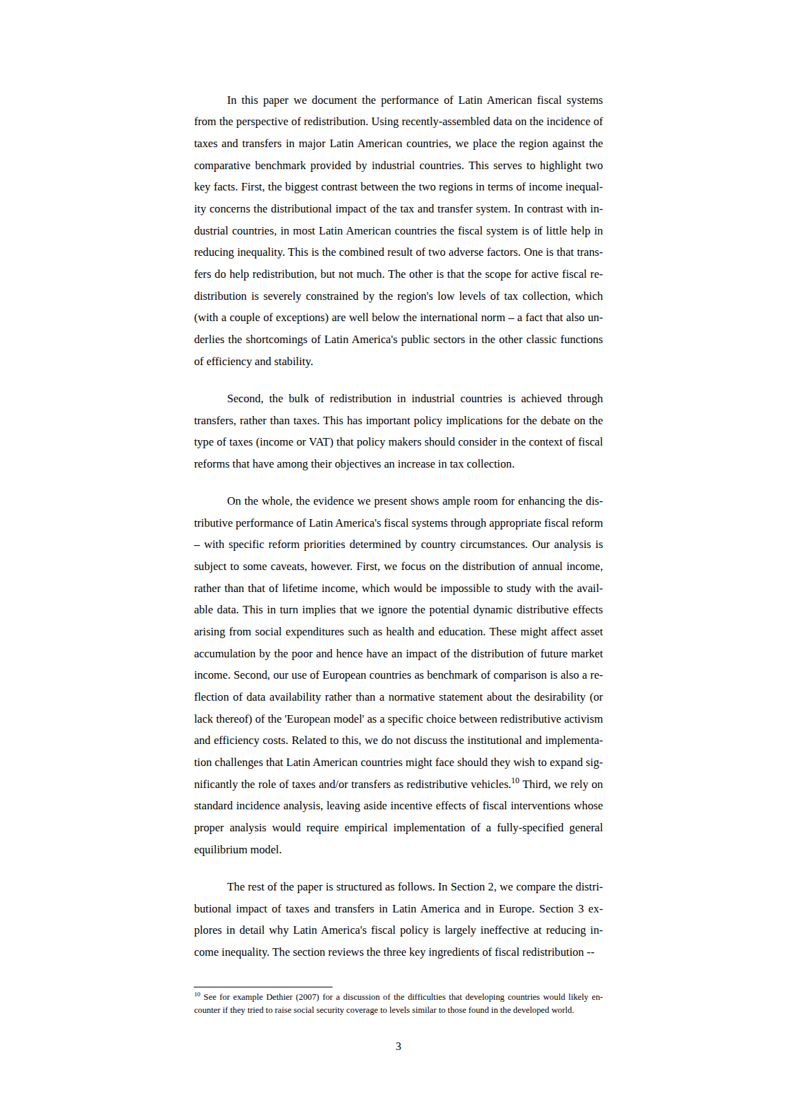In this paper we document the performance of Latin American fiscal systems from the perspective of redistribution. Using recently-assembled data on the incidence of taxes and transfers in major Latin American countries, we place the region against the comparative benchmark provided by industrial countries. This serves to highlight two key facts. First, the biggest contrast between the two regions in terms of income inequality concerns the distributional impact of the tax and transfer system. In contrast with industrial countries, in most Latin American countries the fiscal system is of little help in reducing inequality. This is the combined result of two adverse factors. One is that transfers do help redistribution, but not much. The other is that the scope for active fiscal redistribution is severely constrained by the region's low levels of tax collection, which (with a couple of exceptions) are well below the international norm – a fact that also underlies the shortcomings of Latin America's public sectors in the other classic functions of efficiency and stability.
Second, the bulk of redistribution in industrial countries is achieved through transfers, rather than taxes. This has important policy implications for the debate on the type of taxes (income or VAT) that policy makers should consider in the context of fiscal reforms that have among their objectives an increase in tax collection.
On the whole, the evidence we present shows ample room for enhancing the distributive performance of Latin America's fiscal systems through appropriate fiscal reform – with specific reform priorities determined by country circumstances. Our analysis is subject to some caveats, however. First, we focus on the distribution of annual income, rather than that of lifetime income, which would be impossible to study with the available data. This in turn implies that we ignore the potential dynamic distributive effects arising from social expenditures such as health and education. These might affect asset accumulation by the poor and hence have an impact of the distribution of future market income. Second, our use of European countries as benchmark of comparison is also a reflection of data availability rather than a normative statement about the desirability (or lack thereof) of the 'European model' as a specific choice between redistributive activism and efficiency costs. Related to this, we do not discuss the institutional and implementation challenges that Latin American countries might face should they wish to expand significantly the role of taxes and/or transfers as redistributive vehicles.10 Third, we rely on standard incidence analysis, leaving aside incentive effects of fiscal interventions whose proper analysis would require empirical implementation of a fully-specified general equilibrium model.
The rest of the paper is structured as follows. In Section 2, we compare the distributional impact of taxes and transfers in Latin America and in Europe. Section 3 explores in detail why Latin America's fiscal policy is largely ineffective at reducing income inequality. The section reviews the three key ingredients of fiscal redistribution --
10 See for example Dethier (2007) for a discussion of the difficulties that developing countries would likely encounter if they tried to raise social security coverage to levels similar to those found in the developed world.
3